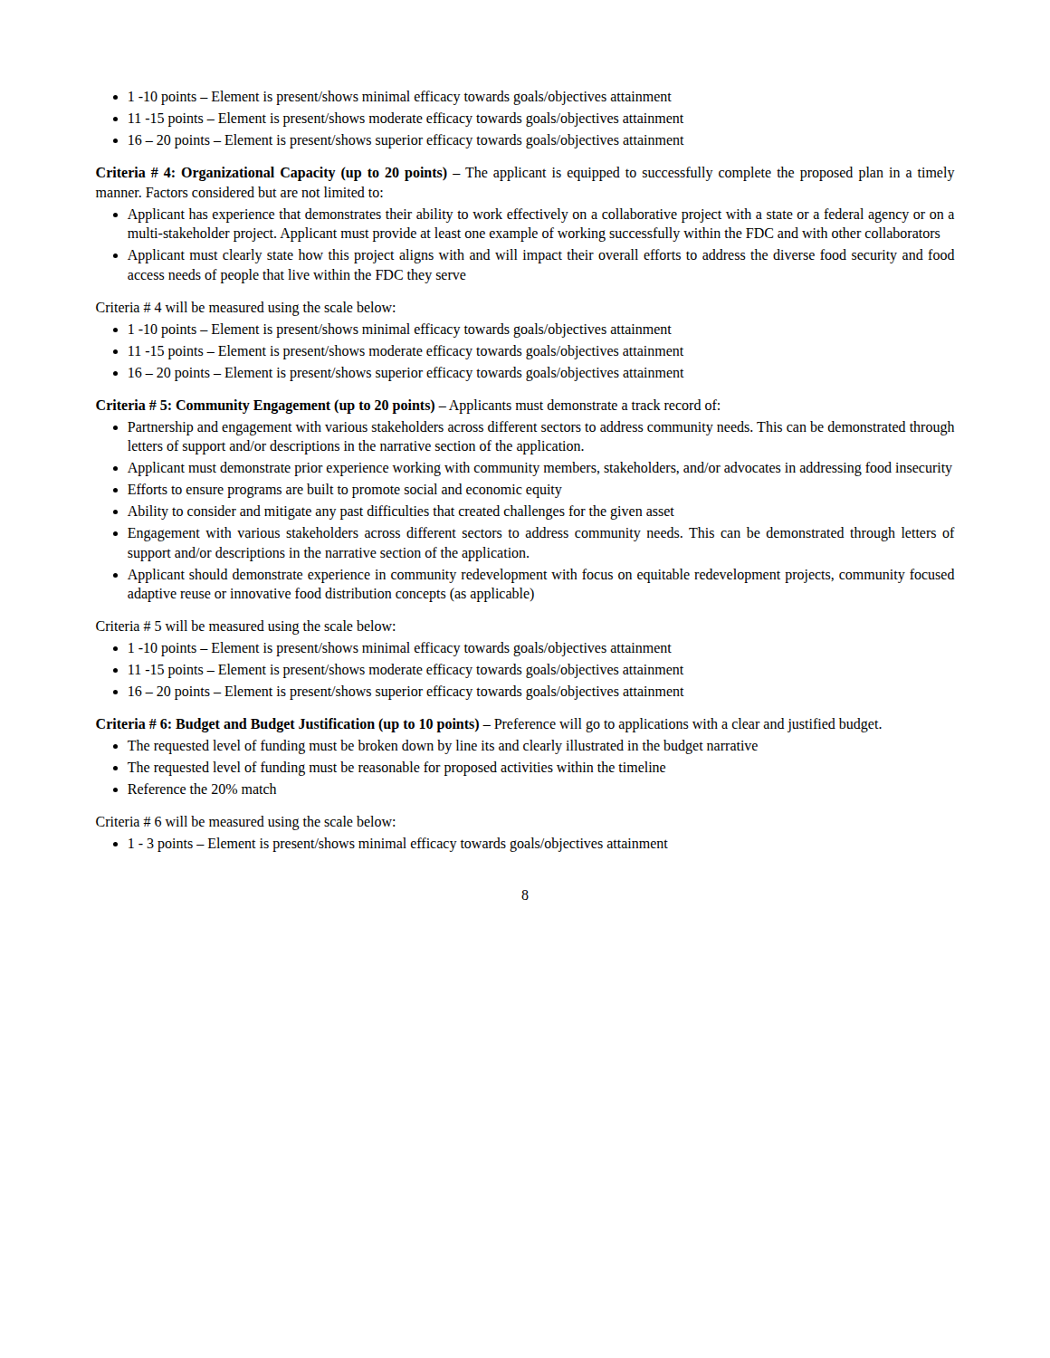1 -10 points – Element is present/shows minimal efficacy towards goals/objectives attainment
11 -15 points – Element is present/shows moderate efficacy towards goals/objectives attainment
16 – 20 points – Element is present/shows superior efficacy towards goals/objectives attainment
Criteria # 4: Organizational Capacity (up to 20 points) – The applicant is equipped to successfully complete the proposed plan in a timely manner. Factors considered but are not limited to:
Applicant has experience that demonstrates their ability to work effectively on a collaborative project with a state or a federal agency or on a multi-stakeholder project. Applicant must provide at least one example of working successfully within the FDC and with other collaborators
Applicant must clearly state how this project aligns with and will impact their overall efforts to address the diverse food security and food access needs of people that live within the FDC they serve
Criteria # 4 will be measured using the scale below:
1 -10 points – Element is present/shows minimal efficacy towards goals/objectives attainment
11 -15 points – Element is present/shows moderate efficacy towards goals/objectives attainment
16 – 20 points – Element is present/shows superior efficacy towards goals/objectives attainment
Criteria # 5: Community Engagement (up to 20 points) – Applicants must demonstrate a track record of:
Partnership and engagement with various stakeholders across different sectors to address community needs. This can be demonstrated through letters of support and/or descriptions in the narrative section of the application.
Applicant must demonstrate prior experience working with community members, stakeholders, and/or advocates in addressing food insecurity
Efforts to ensure programs are built to promote social and economic equity
Ability to consider and mitigate any past difficulties that created challenges for the given asset
Engagement with various stakeholders across different sectors to address community needs. This can be demonstrated through letters of support and/or descriptions in the narrative section of the application.
Applicant should demonstrate experience in community redevelopment with focus on equitable redevelopment projects, community focused adaptive reuse or innovative food distribution concepts (as applicable)
Criteria # 5 will be measured using the scale below:
1 -10 points – Element is present/shows minimal efficacy towards goals/objectives attainment
11 -15 points – Element is present/shows moderate efficacy towards goals/objectives attainment
16 – 20 points – Element is present/shows superior efficacy towards goals/objectives attainment
Criteria # 6: Budget and Budget Justification (up to 10 points) – Preference will go to applications with a clear and justified budget.
The requested level of funding must be broken down by line its and clearly illustrated in the budget narrative
The requested level of funding must be reasonable for proposed activities within the timeline
Reference the 20% match
Criteria # 6 will be measured using the scale below:
1 - 3 points – Element is present/shows minimal efficacy towards goals/objectives attainment
8